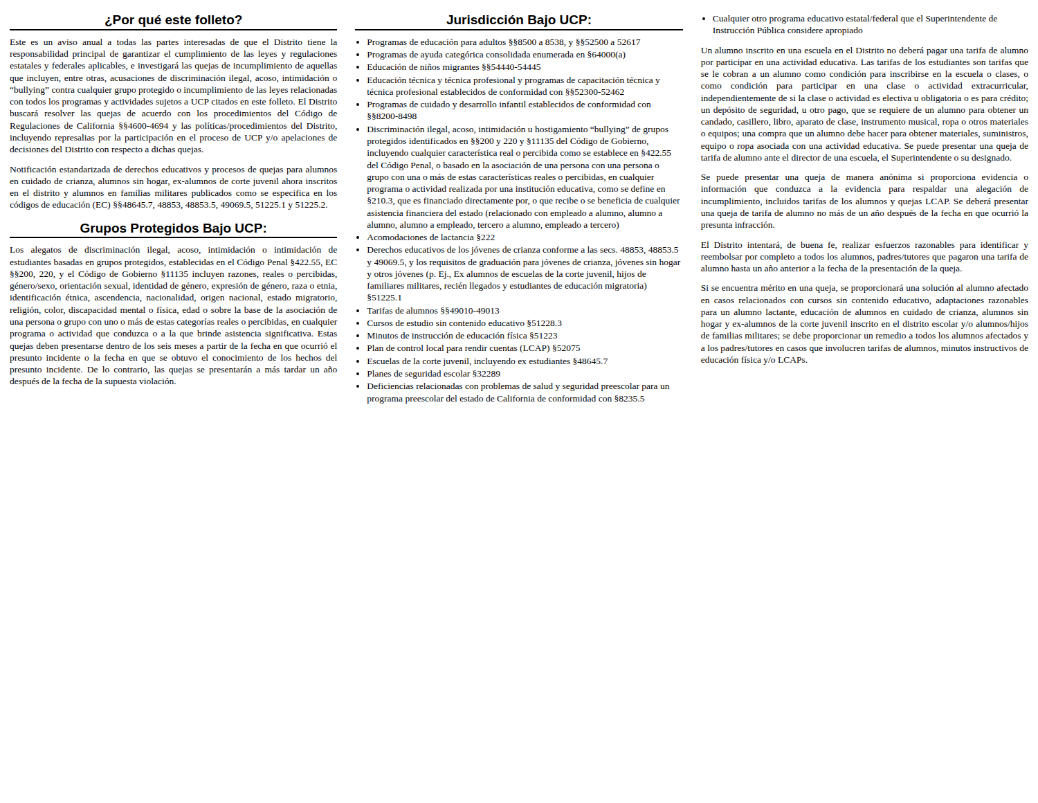¿Por qué este folleto?
Este es un aviso anual a todas las partes interesadas de que el Distrito tiene la responsabilidad principal de garantizar el cumplimiento de las leyes y regulaciones estatales y federales aplicables, e investigará las quejas de incumplimiento de aquellas que incluyen, entre otras, acusaciones de discriminación ilegal, acoso, intimidación o “bullying” contra cualquier grupo protegido o incumplimiento de las leyes relacionadas con todos los programas y actividades sujetos a UCP citados en este folleto. El Distrito buscará resolver las quejas de acuerdo con los procedimientos del Código de Regulaciones de California §§4600-4694 y las políticas/procedimientos del Distrito, incluyendo represalias por la participación en el proceso de UCP y/o apelaciones de decisiones del Distrito con respecto a dichas quejas.
Notificación estandarizada de derechos educativos y procesos de quejas para alumnos en cuidado de crianza, alumnos sin hogar, ex-alumnos de corte juvenil ahora inscritos en el distrito y alumnos en familias militares publicados como se especifica en los códigos de educación (EC) §§48645.7, 48853, 48853.5, 49069.5, 51225.1 y 51225.2.
Grupos Protegidos Bajo UCP:
Los alegatos de discriminación ilegal, acoso, intimidación o intimidación de estudiantes basadas en grupos protegidos, establecidas en el Código Penal §422.55, EC §§200, 220, y el Código de Gobierno §11135 incluyen razones, reales o percibidas, género/sexo, orientación sexual, identidad de género, expresión de género, raza o etnia, identificación étnica, ascendencia, nacionalidad, origen nacional, estado migratorio, religión, color, discapacidad mental o física, edad o sobre la base de la asociación de una persona o grupo con uno o más de estas categorías reales o percibidas, en cualquier programa o actividad que conduzca o a la que brinde asistencia significativa. Estas quejas deben presentarse dentro de los seis meses a partir de la fecha en que ocurrió el presunto incidente o la fecha en que se obtuvo el conocimiento de los hechos del presunto incidente. De lo contrario, las quejas se presentarán a más tardar un año después de la fecha de la supuesta violación.
Jurisdicción Bajo UCP:
Programas de educación para adultos §§8500 a 8538, y §§52500 a 52617
Programas de ayuda categórica consolidada enumerada en §64000(a)
Educación de niños migrantes §§54440-54445
Educación técnica y técnica profesional y programas de capacitación técnica y técnica profesional establecidos de conformidad con §§52300-52462
Programas de cuidado y desarrollo infantil establecidos de conformidad con §§8200-8498
Discriminación ilegal, acoso, intimidación u hostigamiento “bullying” de grupos protegidos identificados en §§200 y 220 y §11135 del Código de Gobierno, incluyendo cualquier característica real o percibida como se establece en §422.55 del Código Penal, o basado en la asociación de una persona con una persona o grupo con una o más de estas características reales o percibidas, en cualquier programa o actividad realizada por una institución educativa, como se define en §210.3, que es financiado directamente por, o que recibe o se beneficia de cualquier asistencia financiera del estado (relacionado con empleado a alumno, alumno a alumno, alumno a empleado, tercero a alumno, empleado a tercero)
Acomodaciones de lactancia §222
Derechos educativos de los jóvenes de crianza conforme a las secs. 48853, 48853.5 y 49069.5, y los requisitos de graduación para jóvenes de crianza, jóvenes sin hogar y otros jóvenes (p. Ej., Ex alumnos de escuelas de la corte juvenil, hijos de familiares militares, recién llegados y estudiantes de educación migratoria) §51225.1
Tarifas de alumnos §§49010-49013
Cursos de estudio sin contenido educativo §51228.3
Minutos de instrucción de educación física §51223
Plan de control local para rendir cuentas (LCAP) §52075
Escuelas de la corte juvenil, incluyendo ex estudiantes §48645.7
Planes de seguridad escolar §32289
Deficiencias relacionadas con problemas de salud y seguridad preescolar para un programa preescolar del estado de California de conformidad con §8235.5
Cualquier otro programa educativo estatal/federal que el Superintendente de Instrucción Pública considere apropiado
Un alumno inscrito en una escuela en el Distrito no deberá pagar una tarifa de alumno por participar en una actividad educativa. Las tarifas de los estudiantes son tarifas que se le cobran a un alumno como condición para inscribirse en la escuela o clases, o como condición para participar en una clase o actividad extracurricular, independientemente de si la clase o actividad es electiva u obligatoria o es para crédito; un depósito de seguridad, u otro pago, que se requiere de un alumno para obtener un candado, casillero, libro, aparato de clase, instrumento musical, ropa o otros materiales o equipos; una compra que un alumno debe hacer para obtener materiales, suministros, equipo o ropa asociada con una actividad educativa. Se puede presentar una queja de tarifa de alumno ante el director de una escuela, el Superintendente o su designado.
Se puede presentar una queja de manera anónima si proporciona evidencia o información que conduzca a la evidencia para respaldar una alegación de incumplimiento, incluidos tarifas de los alumnos y quejas LCAP. Se deberá presentar una queja de tarifa de alumno no más de un año después de la fecha en que ocurrió la presunta infracción.
El Distrito intentará, de buena fe, realizar esfuerzos razonables para identificar y reembolsar por completo a todos los alumnos, padres/tutores que pagaron una tarifa de alumno hasta un año anterior a la fecha de la presentación de la queja.
Si se encuentra mérito en una queja, se proporcionará una solución al alumno afectado en casos relacionados con cursos sin contenido educativo, adaptaciones razonables para un alumno lactante, educación de alumnos en cuidado de crianza, alumnos sin hogar y ex-alumnos de la corte juvenil inscrito en el distrito escolar y/o alumnos/hijos de familias militares; se debe proporcionar un remedio a todos los alumnos afectados y a los padres/tutores en casos que involucren tarifas de alumnos, minutos instructivos de educación física y/o LCAPs.